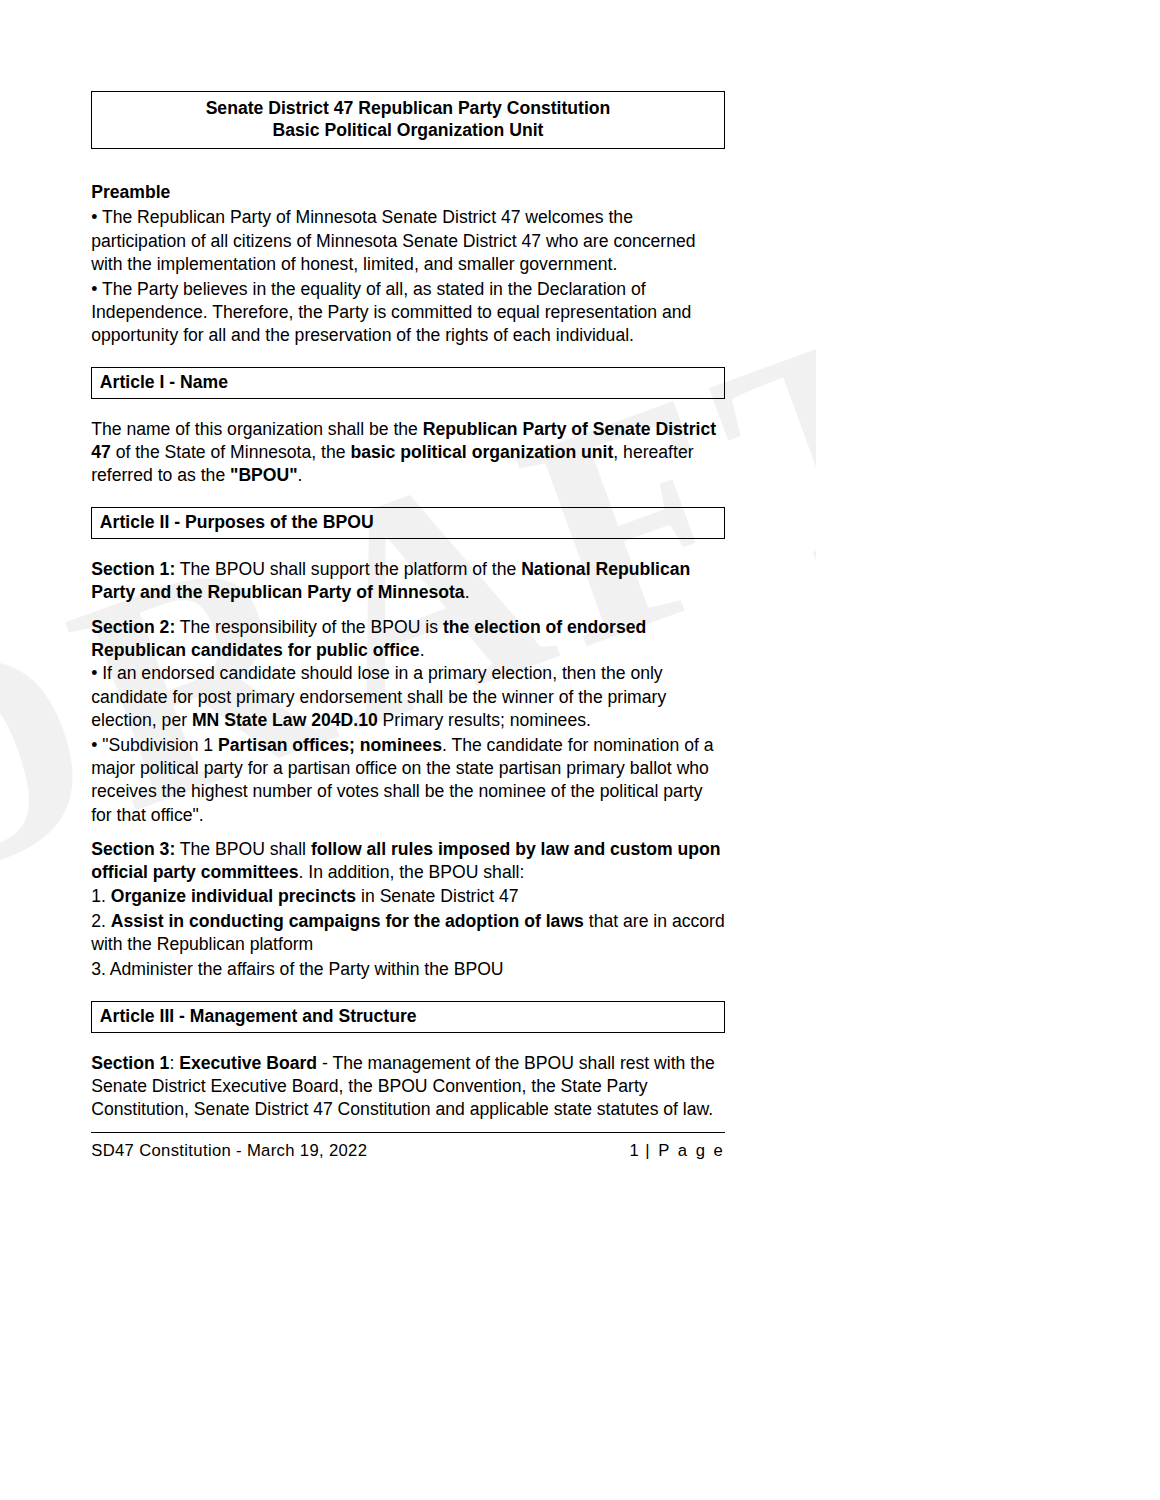DRAFT
Senate District 47 Republican Party Constitution
Basic Political Organization Unit
Preamble
• The Republican Party of Minnesota Senate District 47 welcomes the participation of all citizens of Minnesota Senate District 47 who are concerned with the implementation of honest, limited, and smaller government.
• The Party believes in the equality of all, as stated in the Declaration of Independence. Therefore, the Party is committed to equal representation and opportunity for all and the preservation of the rights of each individual.
Article I - Name
The name of this organization shall be the Republican Party of Senate District 47 of the State of Minnesota, the basic political organization unit, hereafter referred to as the "BPOU".
Article II - Purposes of the BPOU
Section 1: The BPOU shall support the platform of the National Republican Party and the Republican Party of Minnesota.
Section 2: The responsibility of the BPOU is the election of endorsed Republican candidates for public office.
• If an endorsed candidate should lose in a primary election, then the only candidate for post primary endorsement shall be the winner of the primary election, per MN State Law 204D.10 Primary results; nominees.
• "Subdivision 1 Partisan offices; nominees. The candidate for nomination of a major political party for a partisan office on the state partisan primary ballot who receives the highest number of votes shall be the nominee of the political party for that office".
Section 3: The BPOU shall follow all rules imposed by law and custom upon official party committees. In addition, the BPOU shall:
1. Organize individual precincts in Senate District 47
2. Assist in conducting campaigns for the adoption of laws that are in accord with the Republican platform
3. Administer the affairs of the Party within the BPOU
Article III - Management and Structure
Section 1: Executive Board - The management of the BPOU shall rest with the Senate District Executive Board, the BPOU Convention, the State Party Constitution, Senate District 47 Constitution and applicable state statutes of law.
SD47 Constitution - March 19, 2022 1 | P a g e